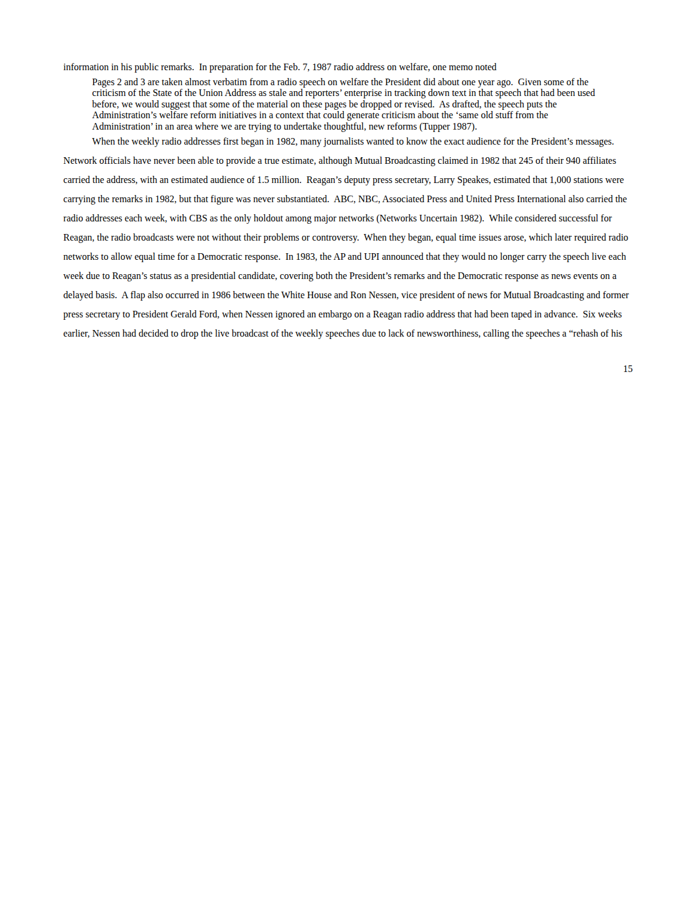information in his public remarks. In preparation for the Feb. 7, 1987 radio address on welfare, one memo noted
Pages 2 and 3 are taken almost verbatim from a radio speech on welfare the President did about one year ago. Given some of the criticism of the State of the Union Address as stale and reporters’ enterprise in tracking down text in that speech that had been used before, we would suggest that some of the material on these pages be dropped or revised. As drafted, the speech puts the Administration’s welfare reform initiatives in a context that could generate criticism about the ‘same old stuff from the Administration’ in an area where we are trying to undertake thoughtful, new reforms (Tupper 1987).
When the weekly radio addresses first began in 1982, many journalists wanted to know the exact audience for the President’s messages. Network officials have never been able to provide a true estimate, although Mutual Broadcasting claimed in 1982 that 245 of their 940 affiliates carried the address, with an estimated audience of 1.5 million. Reagan’s deputy press secretary, Larry Speakes, estimated that 1,000 stations were carrying the remarks in 1982, but that figure was never substantiated. ABC, NBC, Associated Press and United Press International also carried the radio addresses each week, with CBS as the only holdout among major networks (Networks Uncertain 1982). While considered successful for Reagan, the radio broadcasts were not without their problems or controversy. When they began, equal time issues arose, which later required radio networks to allow equal time for a Democratic response. In 1983, the AP and UPI announced that they would no longer carry the speech live each week due to Reagan’s status as a presidential candidate, covering both the President’s remarks and the Democratic response as news events on a delayed basis. A flap also occurred in 1986 between the White House and Ron Nessen, vice president of news for Mutual Broadcasting and former press secretary to President Gerald Ford, when Nessen ignored an embargo on a Reagan radio address that had been taped in advance. Six weeks earlier, Nessen had decided to drop the live broadcast of the weekly speeches due to lack of newsworthiness, calling the speeches a “rehash of his
15